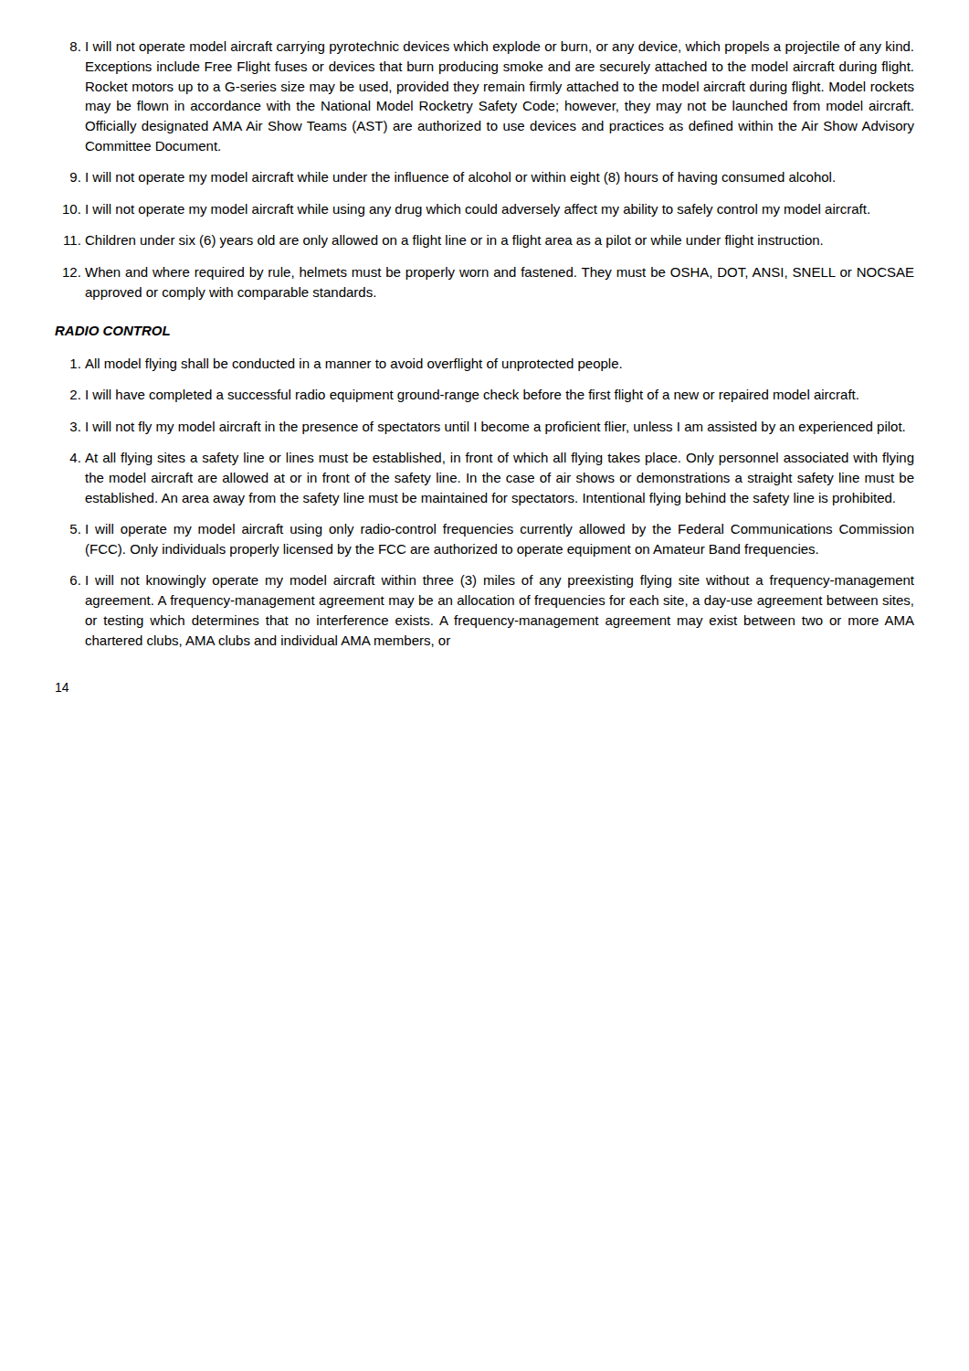I will not operate model aircraft carrying pyrotechnic devices which explode or burn, or any device, which propels a projectile of any kind. Exceptions include Free Flight fuses or devices that burn producing smoke and are securely attached to the model aircraft during flight. Rocket motors up to a G-series size may be used, provided they remain firmly attached to the model aircraft during flight. Model rockets may be flown in accordance with the National Model Rocketry Safety Code; however, they may not be launched from model aircraft. Officially designated AMA Air Show Teams (AST) are authorized to use devices and practices as defined within the Air Show Advisory Committee Document.
I will not operate my model aircraft while under the influence of alcohol or within eight (8) hours of having consumed alcohol.
I will not operate my model aircraft while using any drug which could adversely affect my ability to safely control my model aircraft.
Children under six (6) years old are only allowed on a flight line or in a flight area as a pilot or while under flight instruction.
When and where required by rule, helmets must be properly worn and fastened. They must be OSHA, DOT, ANSI, SNELL or NOCSAE approved or comply with comparable standards.
RADIO CONTROL
All model flying shall be conducted in a manner to avoid overflight of unprotected people.
I will have completed a successful radio equipment ground-range check before the first flight of a new or repaired model aircraft.
I will not fly my model aircraft in the presence of spectators until I become a proficient flier, unless I am assisted by an experienced pilot.
At all flying sites a safety line or lines must be established, in front of which all flying takes place. Only personnel associated with flying the model aircraft are allowed at or in front of the safety line. In the case of air shows or demonstrations a straight safety line must be established. An area away from the safety line must be maintained for spectators. Intentional flying behind the safety line is prohibited.
I will operate my model aircraft using only radio-control frequencies currently allowed by the Federal Communications Commission (FCC). Only individuals properly licensed by the FCC are authorized to operate equipment on Amateur Band frequencies.
I will not knowingly operate my model aircraft within three (3) miles of any preexisting flying site without a frequency-management agreement. A frequency-management agreement may be an allocation of frequencies for each site, a day-use agreement between sites, or testing which determines that no interference exists. A frequency-management agreement may exist between two or more AMA chartered clubs, AMA clubs and individual AMA members, or
14